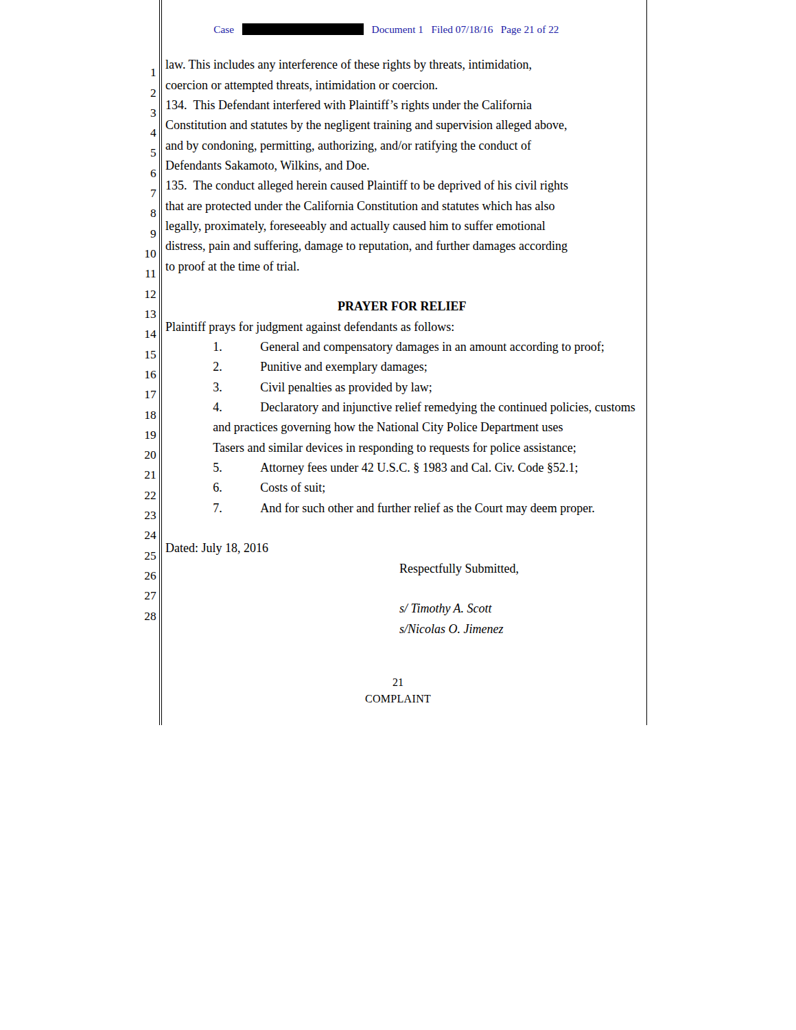Case Document 1 Filed 07/18/16 Page 21 of 22
1
2
3
4
5
6
7
8
9
10
11
12
13
14
15
16
17
18
19
20
21
22
23
24
25
26
27
28
law. This includes any interference of these rights by threats, intimidation,
coercion or attempted threats, intimidation or coercion.
134. This Defendant interfered with Plaintiff’s rights under the California
Constitution and statutes by the negligent training and supervision alleged above,
and by condoning, permitting, authorizing, and/or ratifying the conduct of
Defendants Sakamoto, Wilkins, and Doe.
135. The conduct alleged herein caused Plaintiff to be deprived of his civil rights
that are protected under the California Constitution and statutes which has also
legally, proximately, foreseeably and actually caused him to suffer emotional
distress, pain and suffering, damage to reputation, and further damages according
to proof at the time of trial.
PRAYER FOR RELIEF
Plaintiff prays for judgment against defendants as follows:
1. General and compensatory damages in an amount according to proof;
2. Punitive and exemplary damages;
3. Civil penalties as provided by law;
4. Declaratory and injunctive relief remedying the continued policies, customs
and practices governing how the National City Police Department uses
Tasers and similar devices in responding to requests for police assistance;
5. Attorney fees under 42 U.S.C. § 1983 and Cal. Civ. Code §52.1;
6. Costs of suit;
7. And for such other and further relief as the Court may deem proper.
Dated: July 18, 2016
Respectfully Submitted,
s/ Timothy A. Scott
s/Nicolas O. Jimenez
21
COMPLAINT